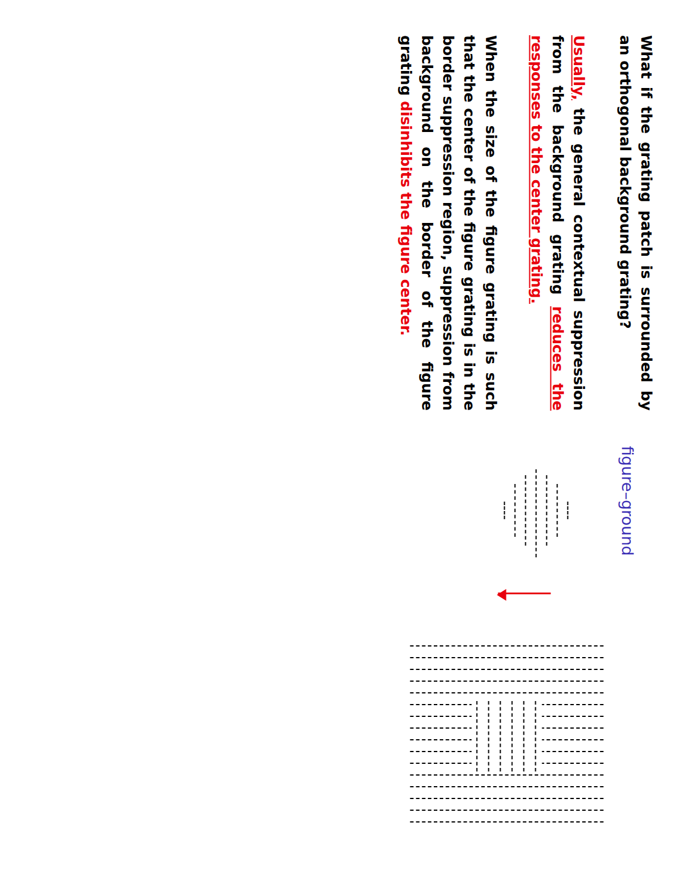What if the grating patch is surrounded by an orthogonal background grating?
Usually, the general contextual suppression from the background grating reduces the responses to the center grating.
When the size of the figure grating is such that the center of the figure grating is in the border suppression region, suppression from background on the border of the figure grating disinhibits the figure center.
figure–ground